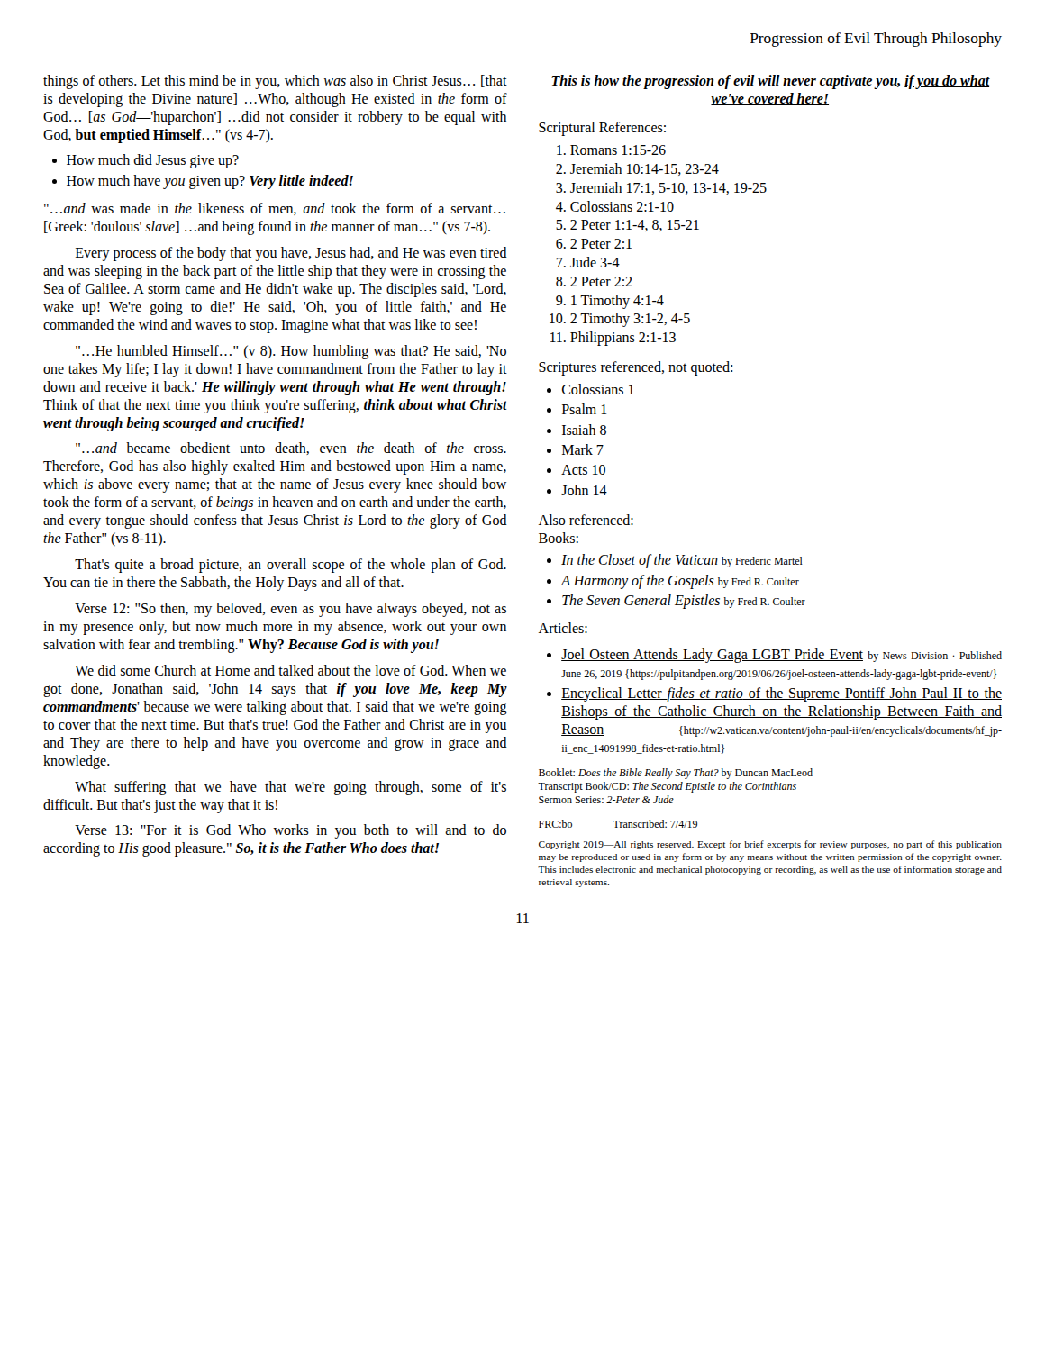Progression of Evil Through Philosophy
things of others. Let this mind be in you, which was also in Christ Jesus… [that is developing the Divine nature] …Who, although He existed in the form of God… [as God—'huparchon'] …did not consider it robbery to be equal with God, but emptied Himself…" (vs 4-7).
How much did Jesus give up?
How much have you given up? Very little indeed!
"…and was made in the likeness of men, and took the form of a servant… [Greek: 'doulous' slave] …and being found in the manner of man…" (vs 7-8).
Every process of the body that you have, Jesus had, and He was even tired and was sleeping in the back part of the little ship that they were in crossing the Sea of Galilee. A storm came and He didn't wake up. The disciples said, 'Lord, wake up! We're going to die!' He said, 'Oh, you of little faith,' and He commanded the wind and waves to stop. Imagine what that was like to see!
"…He humbled Himself…" (v 8). How humbling was that? He said, 'No one takes My life; I lay it down! I have commandment from the Father to lay it down and receive it back.' He willingly went through what He went through! Think of that the next time you think you're suffering, think about what Christ went through being scourged and crucified!
"…and became obedient unto death, even the death of the cross. Therefore, God has also highly exalted Him and bestowed upon Him a name, which is above every name; that at the name of Jesus every knee should bow took the form of a servant, of beings in heaven and on earth and under the earth, and every tongue should confess that Jesus Christ is Lord to the glory of God the Father" (vs 8-11).
That's quite a broad picture, an overall scope of the whole plan of God. You can tie in there the Sabbath, the Holy Days and all of that.
Verse 12: "So then, my beloved, even as you have always obeyed, not as in my presence only, but now much more in my absence, work out your own salvation with fear and trembling." Why? Because God is with you!
We did some Church at Home and talked about the love of God. When we got done, Jonathan said, 'John 14 says that if you love Me, keep My commandments' because we were talking about that. I said that we we're going to cover that the next time. But that's true! God the Father and Christ are in you and They are there to help and have you overcome and grow in grace and knowledge.
What suffering that we have that we're going through, some of it's difficult. But that's just the way that it is!
Verse 13: "For it is God Who works in you both to will and to do according to His good pleasure." So, it is the Father Who does that!
This is how the progression of evil will never captivate you, if you do what we've covered here!
Scriptural References:
Romans 1:15-26
Jeremiah 10:14-15, 23-24
Jeremiah 17:1, 5-10, 13-14, 19-25
Colossians 2:1-10
2 Peter 1:1-4, 8, 15-21
2 Peter 2:1
Jude 3-4
2 Peter 2:2
1 Timothy 4:1-4
2 Timothy 3:1-2, 4-5
Philippians 2:1-13
Scriptures referenced, not quoted:
Colossians 1
Psalm 1
Isaiah 8
Mark 7
Acts 10
John 14
Also referenced:
Books:
In the Closet of the Vatican by Frederic Martel
A Harmony of the Gospels by Fred R. Coulter
The Seven General Epistles by Fred R. Coulter
Articles:
Joel Osteen Attends Lady Gaga LGBT Pride Event by News Division · Published June 26, 2019 {https://pulpitandpen.org/2019/06/26/joel-osteen-attends-lady-gaga-lgbt-pride-event/}
Encyclical Letter fides et ratio of the Supreme Pontiff John Paul II to the Bishops of the Catholic Church on the Relationship Between Faith and Reason {http://w2.vatican.va/content/john-paul-ii/en/encyclicals/documents/hf_jp-ii_enc_14091998_fides-et-ratio.html}
Booklet: Does the Bible Really Say That? by Duncan MacLeod
Transcript Book/CD: The Second Epistle to the Corinthians
Sermon Series: 2-Peter & Jude
FRC:bo Transcribed: 7/4/19
Copyright 2019—All rights reserved. Except for brief excerpts for review purposes, no part of this publication may be reproduced or used in any form or by any means without the written permission of the copyright owner. This includes electronic and mechanical photocopying or recording, as well as the use of information storage and retrieval systems.
11